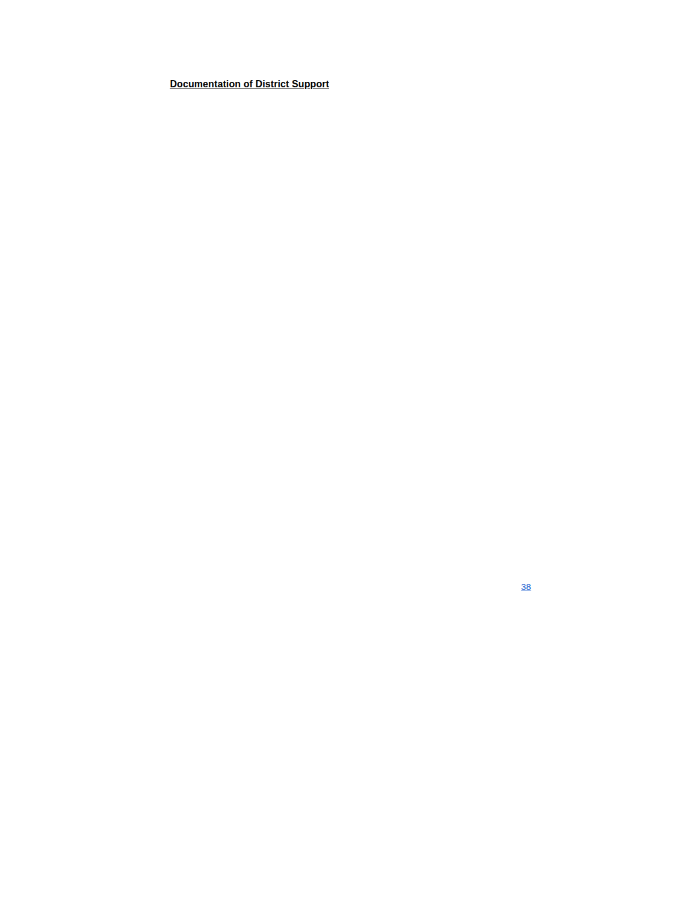Documentation of District Support
38